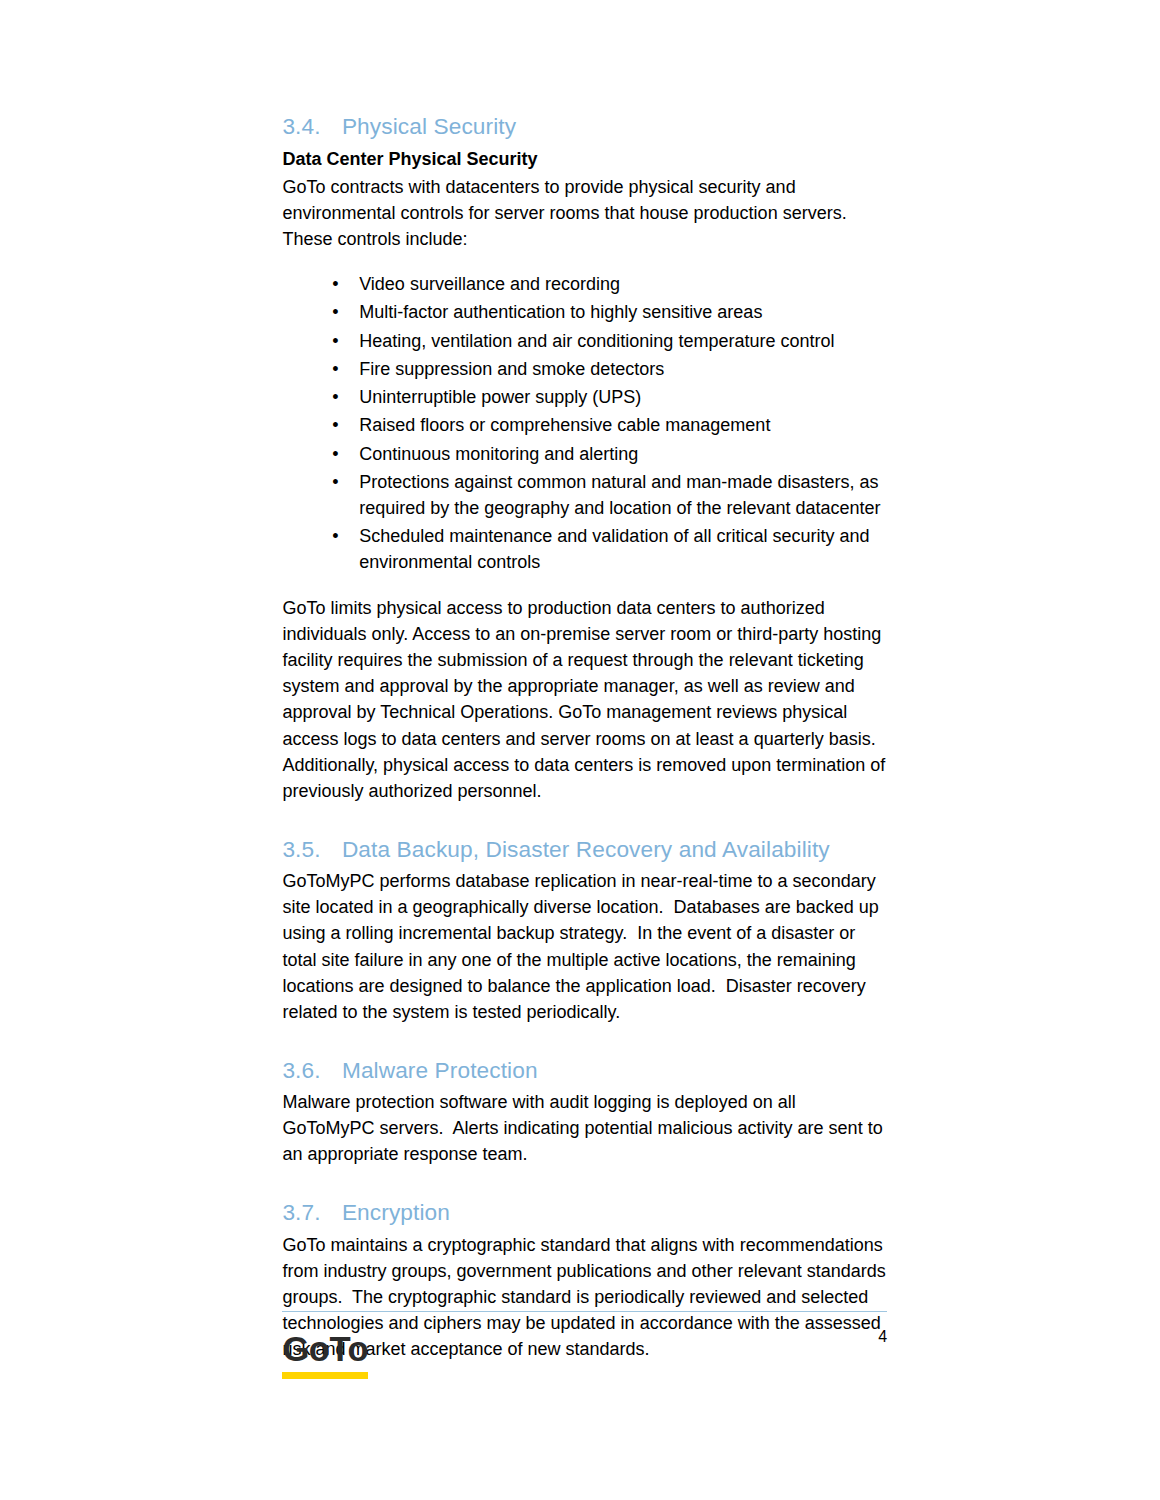3.4. Physical Security
Data Center Physical Security
GoTo contracts with datacenters to provide physical security and environmental controls for server rooms that house production servers. These controls include:
Video surveillance and recording
Multi-factor authentication to highly sensitive areas
Heating, ventilation and air conditioning temperature control
Fire suppression and smoke detectors
Uninterruptible power supply (UPS)
Raised floors or comprehensive cable management
Continuous monitoring and alerting
Protections against common natural and man-made disasters, as required by the geography and location of the relevant datacenter
Scheduled maintenance and validation of all critical security and environmental controls
GoTo limits physical access to production data centers to authorized individuals only. Access to an on-premise server room or third-party hosting facility requires the submission of a request through the relevant ticketing system and approval by the appropriate manager, as well as review and approval by Technical Operations. GoTo management reviews physical access logs to data centers and server rooms on at least a quarterly basis. Additionally, physical access to data centers is removed upon termination of previously authorized personnel.
3.5. Data Backup, Disaster Recovery and Availability
GoToMyPC performs database replication in near-real-time to a secondary site located in a geographically diverse location. Databases are backed up using a rolling incremental backup strategy. In the event of a disaster or total site failure in any one of the multiple active locations, the remaining locations are designed to balance the application load. Disaster recovery related to the system is tested periodically.
3.6. Malware Protection
Malware protection software with audit logging is deployed on all GoToMyPC servers. Alerts indicating potential malicious activity are sent to an appropriate response team.
3.7. Encryption
GoTo maintains a cryptographic standard that aligns with recommendations from industry groups, government publications and other relevant standards groups. The cryptographic standard is periodically reviewed and selected technologies and ciphers may be updated in accordance with the assessed risk and market acceptance of new standards.
GoTo
4